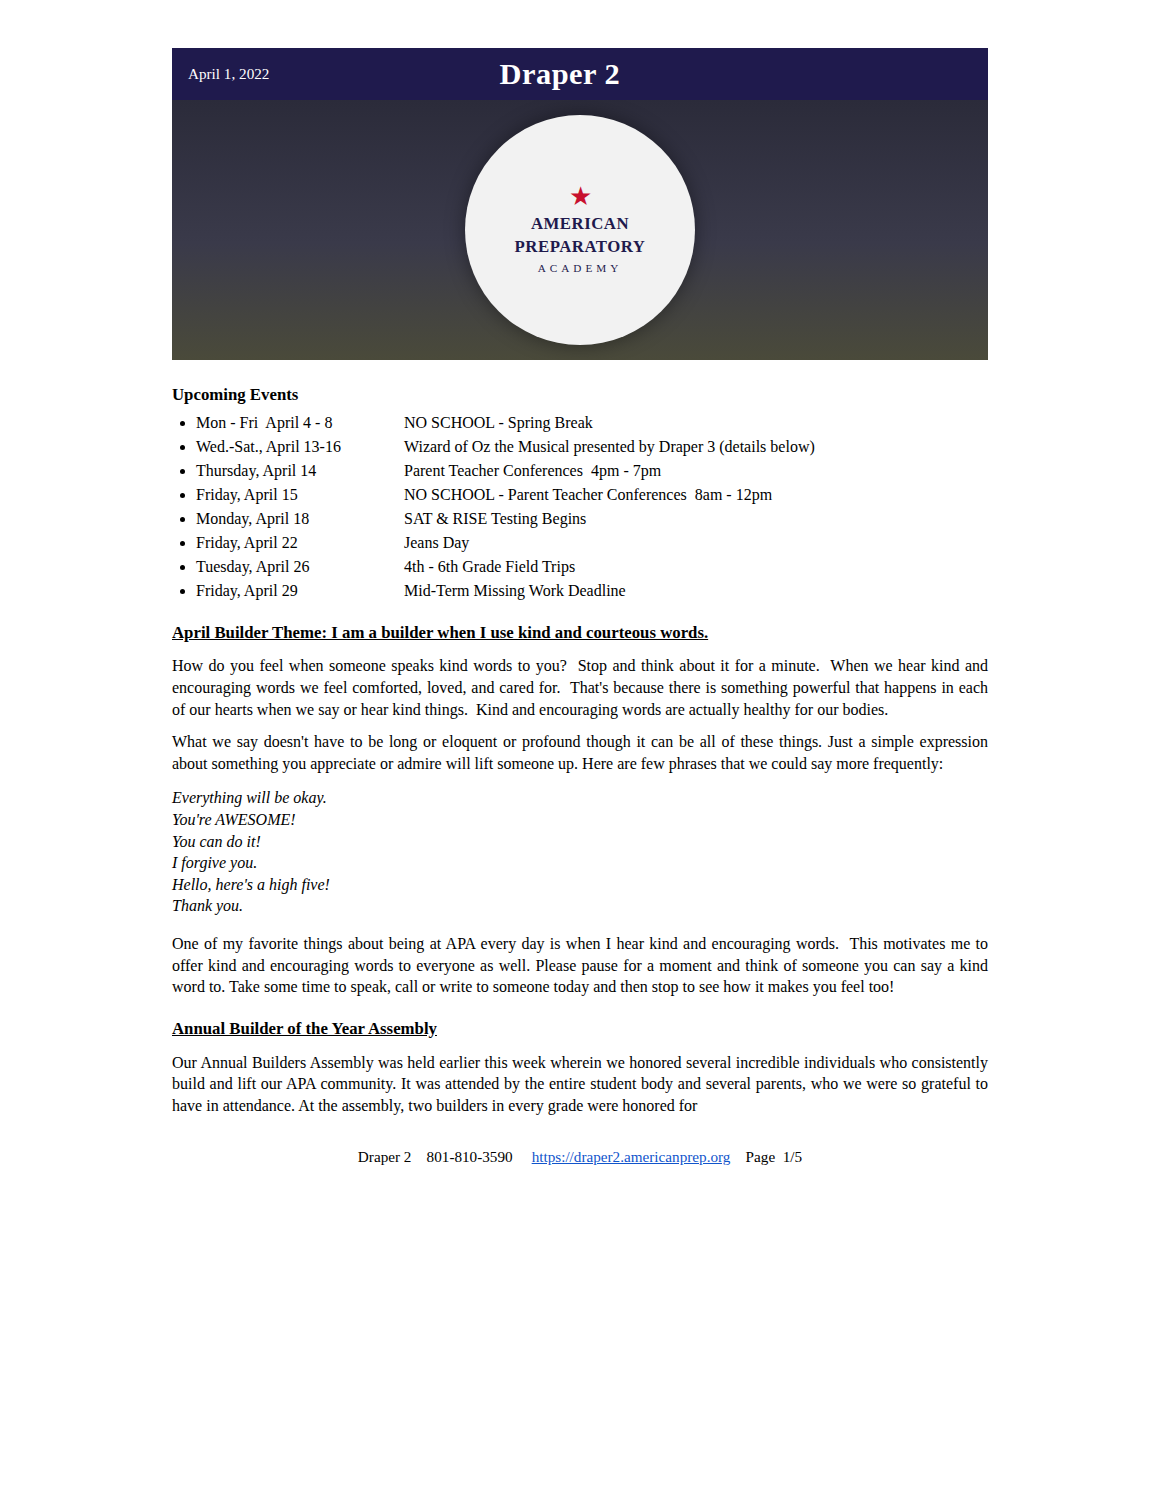April 1, 2022 Draper 2
★ AMERICAN PREPARATORY ACADEMY
Upcoming Events
Mon - Fri April 4 - 8 NO SCHOOL - Spring Break
Wed.-Sat., April 13-16 Wizard of Oz the Musical presented by Draper 3 (details below)
Thursday, April 14 Parent Teacher Conferences 4pm - 7pm
Friday, April 15 NO SCHOOL - Parent Teacher Conferences 8am - 12pm
Monday, April 18 SAT & RISE Testing Begins
Friday, April 22 Jeans Day
Tuesday, April 264th - 6th Grade Field Trips
Friday, April 29 Mid-Term Missing Work Deadline
April Builder Theme: I am a builder when I use kind and courteous words.
How do you feel when someone speaks kind words to you? Stop and think about it for a minute. When we hear kind and encouraging words we feel comforted, loved, and cared for. That's because there is something powerful that happens in each of our hearts when we say or hear kind things. Kind and encouraging words are actually healthy for our bodies.
What we say doesn't have to be long or eloquent or profound though it can be all of these things. Just a simple expression about something you appreciate or admire will lift someone up. Here are few phrases that we could say more frequently:
Everything will be okay.
You're AWESOME!
You can do it!
I forgive you.
Hello, here's a high five!
Thank you.
One of my favorite things about being at APA every day is when I hear kind and encouraging words. This motivates me to offer kind and encouraging words to everyone as well. Please pause for a moment and think of someone you can say a kind word to. Take some time to speak, call or write to someone today and then stop to see how it makes you feel too!
Annual Builder of the Year Assembly
Our Annual Builders Assembly was held earlier this week wherein we honored several incredible individuals who consistently build and lift our APA community. It was attended by the entire student body and several parents, who we were so grateful to have in attendance. At the assembly, two builders in every grade were honored for
Draper 2 801-810-3590 https://draper2.americanprep.org Page 1/5